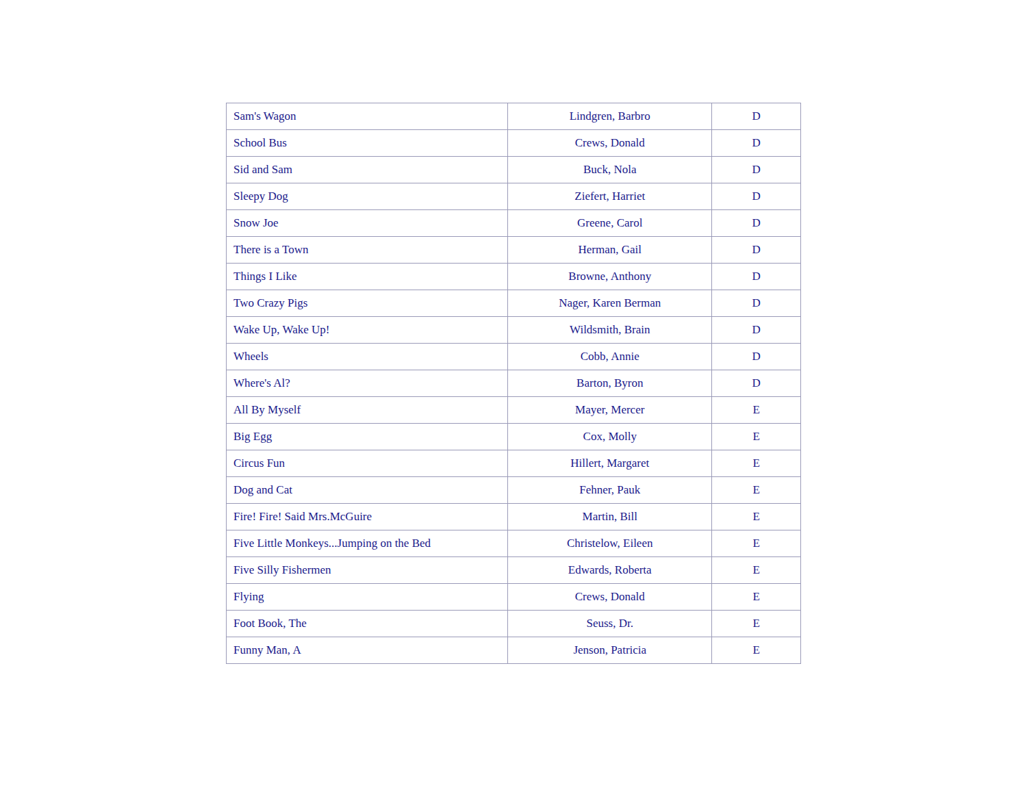| Sam's Wagon | Lindgren, Barbro | D |
| School Bus | Crews, Donald | D |
| Sid and Sam | Buck, Nola | D |
| Sleepy Dog | Ziefert, Harriet | D |
| Snow Joe | Greene, Carol | D |
| There is a Town | Herman, Gail | D |
| Things I Like | Browne, Anthony | D |
| Two Crazy Pigs | Nager, Karen Berman | D |
| Wake Up, Wake Up! | Wildsmith, Brain | D |
| Wheels | Cobb, Annie | D |
| Where's Al? | Barton, Byron | D |
| All By Myself | Mayer, Mercer | E |
| Big Egg | Cox, Molly | E |
| Circus Fun | Hillert, Margaret | E |
| Dog and Cat | Fehner, Pauk | E |
| Fire! Fire! Said Mrs.McGuire | Martin, Bill | E |
| Five Little Monkeys...Jumping on the Bed | Christelow, Eileen | E |
| Five Silly Fishermen | Edwards, Roberta | E |
| Flying | Crews, Donald | E |
| Foot Book, The | Seuss, Dr. | E |
| Funny Man, A | Jenson, Patricia | E |